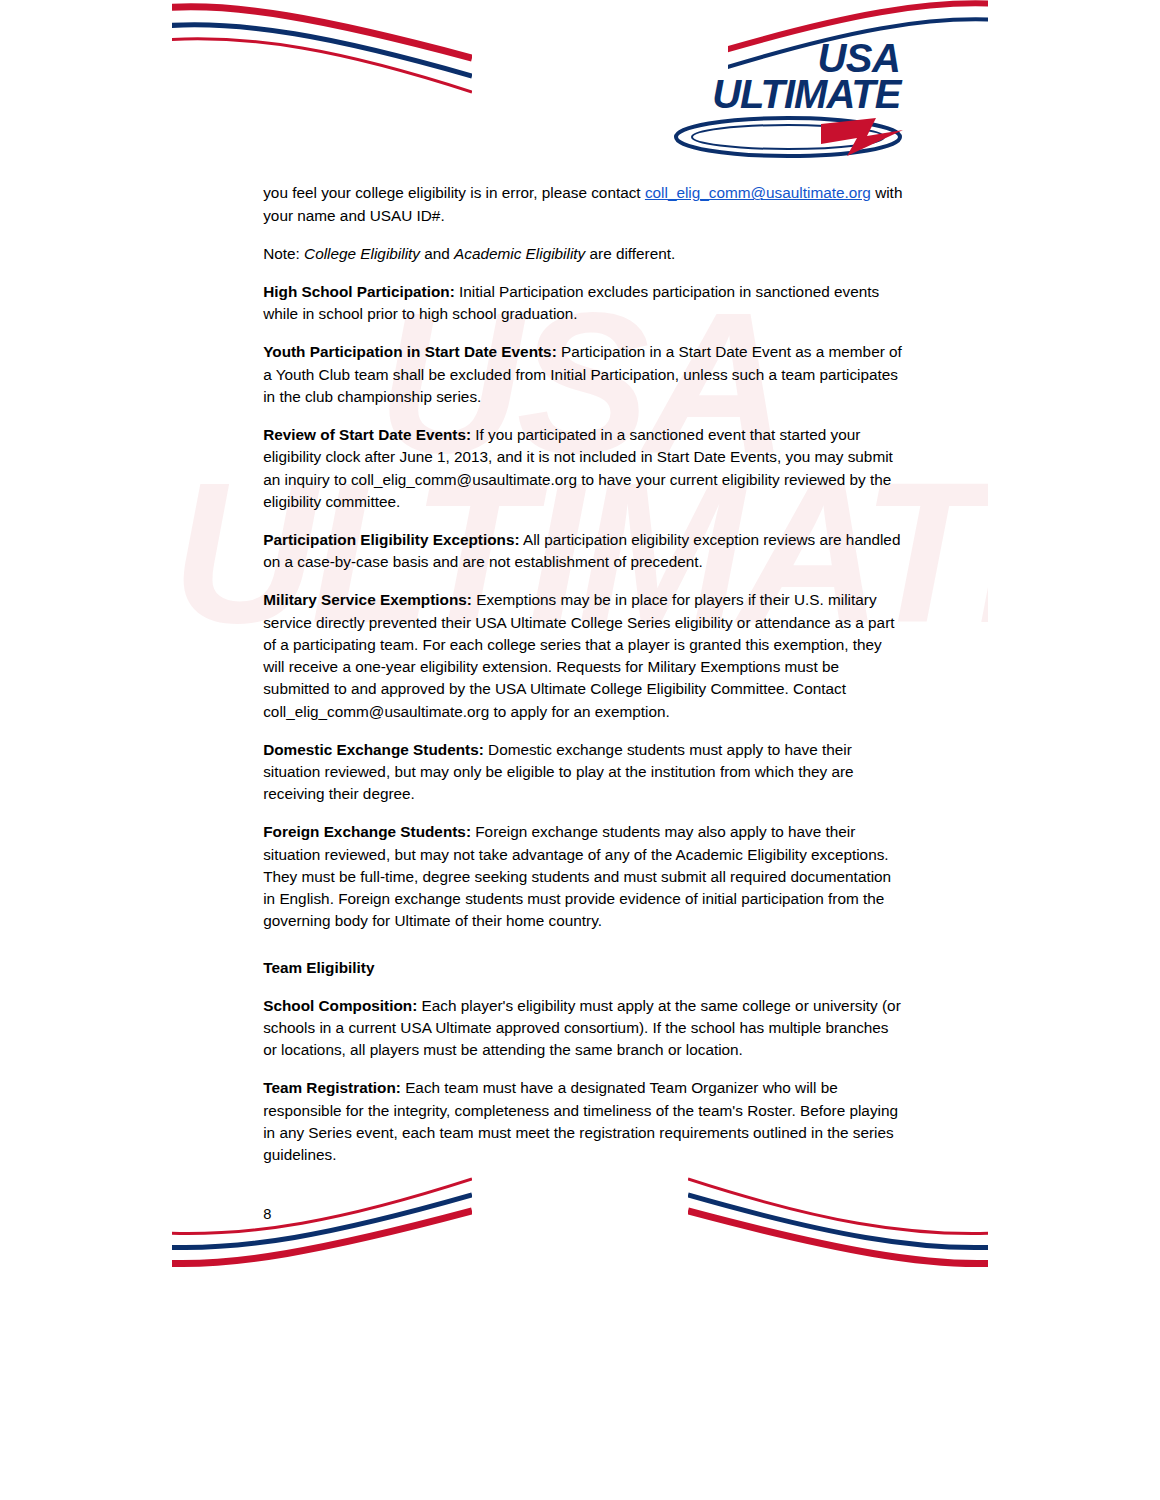USA
ULTIMATE
USA
ULTIMATE
you feel your college eligibility is in error, please contact coll_elig_comm@usaultimate.org with your name and USAU ID#.
Note: College Eligibility and Academic Eligibility are different.
High School Participation: Initial Participation excludes participation in sanctioned events while in school prior to high school graduation.
Youth Participation in Start Date Events: Participation in a Start Date Event as a member of a Youth Club team shall be excluded from Initial Participation, unless such a team participates in the club championship series.
Review of Start Date Events: If you participated in a sanctioned event that started your eligibility clock after June 1, 2013, and it is not included in Start Date Events, you may submit an inquiry to coll_elig_comm@usaultimate.org to have your current eligibility reviewed by the eligibility committee.
Participation Eligibility Exceptions: All participation eligibility exception reviews are handled on a case-by-case basis and are not establishment of precedent.
Military Service Exemptions: Exemptions may be in place for players if their U.S. military service directly prevented their USA Ultimate College Series eligibility or attendance as a part of a participating team. For each college series that a player is granted this exemption, they will receive a one-year eligibility extension. Requests for Military Exemptions must be submitted to and approved by the USA Ultimate College Eligibility Committee. Contact coll_elig_comm@usaultimate.org to apply for an exemption.
Domestic Exchange Students: Domestic exchange students must apply to have their situation reviewed, but may only be eligible to play at the institution from which they are receiving their degree.
Foreign Exchange Students: Foreign exchange students may also apply to have their situation reviewed, but may not take advantage of any of the Academic Eligibility exceptions. They must be full-time, degree seeking students and must submit all required documentation in English. Foreign exchange students must provide evidence of initial participation from the governing body for Ultimate of their home country.
Team Eligibility
School Composition: Each player's eligibility must apply at the same college or university (or schools in a current USA Ultimate approved consortium). If the school has multiple branches or locations, all players must be attending the same branch or location.
Team Registration: Each team must have a designated Team Organizer who will be responsible for the integrity, completeness and timeliness of the team's Roster. Before playing in any Series event, each team must meet the registration requirements outlined in the series guidelines.
8